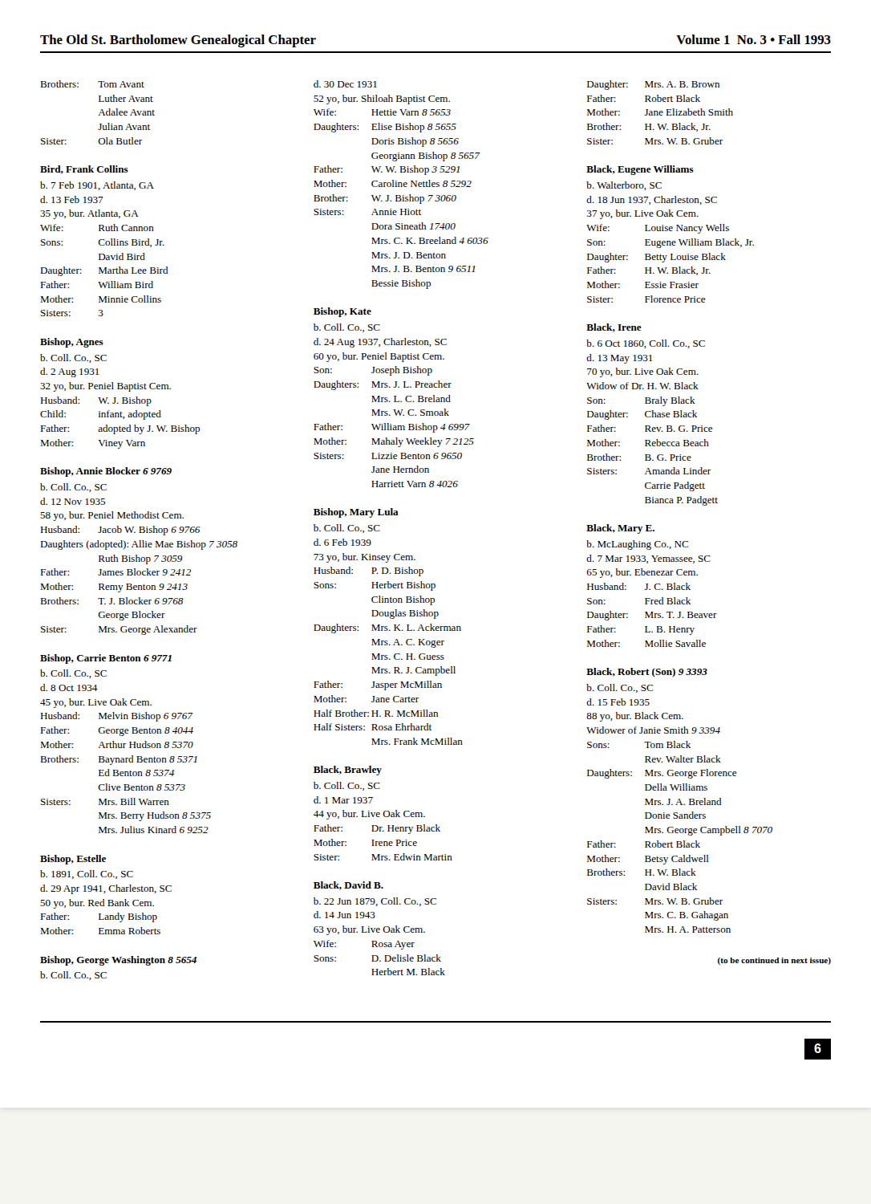The Old St. Bartholomew Genealogical Chapter Volume 1 No. 3 • Fall 1993
Brothers: Tom Avant
Luther Avant
Adalee Avant
Julian Avant
Sister: Ola Butler
Bird, Frank Collins
b. 7 Feb 1901, Atlanta, GA
d. 13 Feb 1937
35 yo, bur. Atlanta, GA
Wife: Ruth Cannon
Sons: Collins Bird, Jr.
David Bird
Daughter: Martha Lee Bird
Father: William Bird
Mother: Minnie Collins
Sisters: 3
Bishop, Agnes
b. Coll. Co., SC
d. 2 Aug 1931
32 yo, bur. Peniel Baptist Cem.
Husband: W. J. Bishop
Child: infant, adopted
Father: adopted by J. W. Bishop
Mother: Viney Varn
Bishop, Annie Blocker 6 9769
b. Coll. Co., SC
d. 12 Nov 1935
58 yo, bur. Peniel Methodist Cem.
Husband: Jacob W. Bishop 6 9766
Daughters (adopted): Allie Mae Bishop 7 3058
Ruth Bishop 7 3059
Father: James Blocker 9 2412
Mother: Remy Benton 9 2413
Brothers: T. J. Blocker 6 9768
George Blocker
Sister: Mrs. George Alexander
Bishop, Carrie Benton 6 9771
b. Coll. Co., SC
d. 8 Oct 1934
45 yo, bur. Live Oak Cem.
Husband: Melvin Bishop 6 9767
Father: George Benton 8 4044
Mother: Arthur Hudson 8 5370
Brothers: Baynard Benton 8 5371
Ed Benton 8 5374
Clive Benton 8 5373
Sisters: Mrs. Bill Warren
Mrs. Berry Hudson 8 5375
Mrs. Julius Kinard 6 9252
Bishop, Estelle
b. 1891, Coll. Co., SC
d. 29 Apr 1941, Charleston, SC
50 yo, bur. Red Bank Cem.
Father: Landy Bishop
Mother: Emma Roberts
Bishop, George Washington 8 5654
b. Coll. Co., SC
d. 30 Dec 1931
52 yo, bur. Shiloah Baptist Cem.
Wife: Hettie Varn 8 5653
Daughters: Elise Bishop 8 5655
Doris Bishop 8 5656
Georgiann Bishop 8 5657
Father: W. W. Bishop 3 5291
Mother: Caroline Nettles 8 5292
Brother: W. J. Bishop 7 3060
Sisters: Annie Hiott
Dora Sineath 17400
Mrs. C. K. Breeland 4 6036
Mrs. J. D. Benton
Mrs. J. B. Benton 9 6511
Bessie Bishop
Bishop, Kate
b. Coll. Co., SC
d. 24 Aug 1937, Charleston, SC
60 yo, bur. Peniel Baptist Cem.
Son: Joseph Bishop
Daughters: Mrs. J. L. Preacher
Mrs. L. C. Breland
Mrs. W. C. Smoak
Father: William Bishop 4 6997
Mother: Mahaly Weekley 7 2125
Sisters: Lizzie Benton 6 9650
Jane Herndon
Harriett Varn 8 4026
Bishop, Mary Lula
b. Coll. Co., SC
d. 6 Feb 1939
73 yo, bur. Kinsey Cem.
Husband: P. D. Bishop
Sons: Herbert Bishop
Clinton Bishop
Douglas Bishop
Daughters: Mrs. K. L. Ackerman
Mrs. A. C. Koger
Mrs. C. H. Guess
Mrs. R. J. Campbell
Father: Jasper McMillan
Mother: Jane Carter
Half Brother: H. R. McMillan
Half Sisters: Rosa Ehrhardt
Mrs. Frank McMillan
Black, Brawley
b. Coll. Co., SC
d. 1 Mar 1937
44 yo, bur. Live Oak Cem.
Father: Dr. Henry Black
Mother: Irene Price
Sister: Mrs. Edwin Martin
Black, David B.
b. 22 Jun 1879, Coll. Co., SC
d. 14 Jun 1943
63 yo, bur. Live Oak Cem.
Wife: Rosa Ayer
Sons: D. Delisle Black
Herbert M. Black
Daughter: Mrs. A. B. Brown
Father: Robert Black
Mother: Jane Elizabeth Smith
Brother: H. W. Black, Jr.
Sister: Mrs. W. B. Gruber
Black, Eugene Williams
b. Walterboro, SC
d. 18 Jun 1937, Charleston, SC
37 yo, bur. Live Oak Cem.
Wife: Louise Nancy Wells
Son: Eugene William Black, Jr.
Daughter: Betty Louise Black
Father: H. W. Black, Jr.
Mother: Essie Frasier
Sister: Florence Price
Black, Irene
b. 6 Oct 1860, Coll. Co., SC
d. 13 May 1931
70 yo, bur. Live Oak Cem.
Widow of Dr. H. W. Black
Son: Braly Black
Daughter: Chase Black
Father: Rev. B. G. Price
Mother: Rebecca Beach
Brother: B. G. Price
Sisters: Amanda Linder
Carrie Padgett
Bianca P. Padgett
Black, Mary E.
b. McLaughing Co., NC
d. 7 Mar 1933, Yemassee, SC
65 yo, bur. Ebenezar Cem.
Husband: J. C. Black
Son: Fred Black
Daughter: Mrs. T. J. Beaver
Father: L. B. Henry
Mother: Mollie Savalle
Black, Robert (Son) 9 3393
b. Coll. Co., SC
d. 15 Feb 1935
88 yo, bur. Black Cem.
Widower of Janie Smith 9 3394
Sons: Tom Black
Rev. Walter Black
Daughters: Mrs. George Florence
Della Williams
Mrs. J. A. Breland
Donie Sanders
Mrs. George Campbell 8 7070
Father: Robert Black
Mother: Betsy Caldwell
Brothers: H. W. Black
David Black
Sisters: Mrs. W. B. Gruber
Mrs. C. B. Gahagan
Mrs. H. A. Patterson
(to be continued in next issue)
6